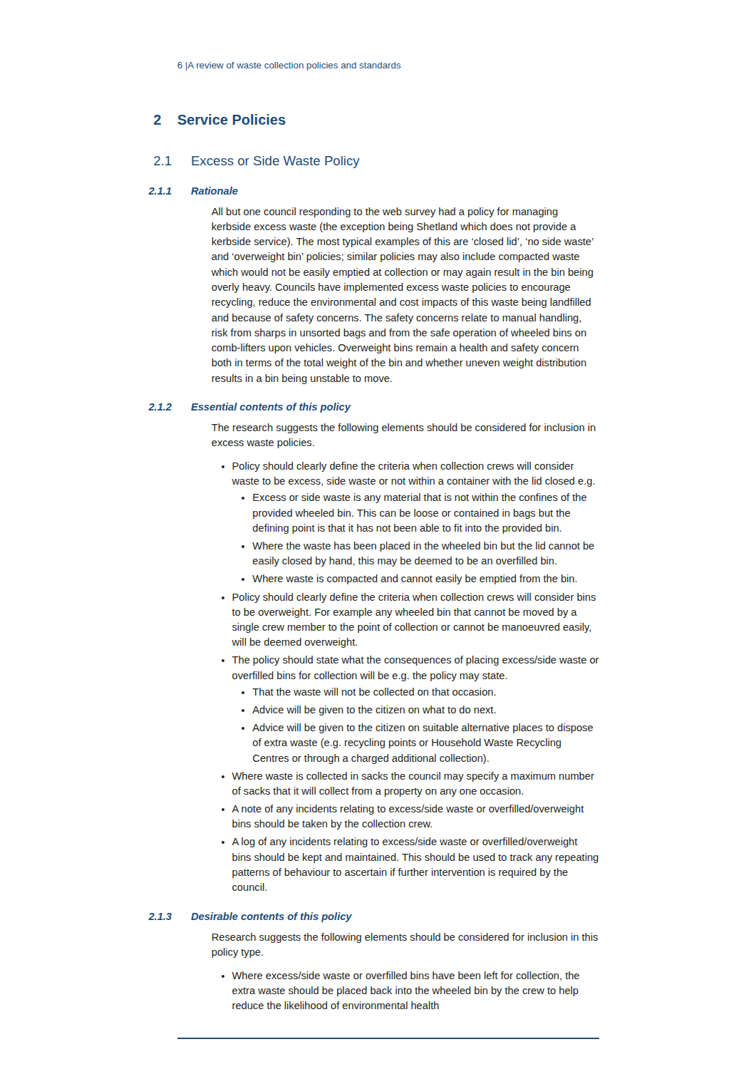6 |A review of waste collection policies and standards
2 Service Policies
2.1 Excess or Side Waste Policy
2.1.1 Rationale
All but one council responding to the web survey had a policy for managing kerbside excess waste (the exception being Shetland which does not provide a kerbside service). The most typical examples of this are ‘closed lid’, ‘no side waste’ and ‘overweight bin’ policies; similar policies may also include compacted waste which would not be easily emptied at collection or may again result in the bin being overly heavy. Councils have implemented excess waste policies to encourage recycling, reduce the environmental and cost impacts of this waste being landfilled and because of safety concerns. The safety concerns relate to manual handling, risk from sharps in unsorted bags and from the safe operation of wheeled bins on comb-lifters upon vehicles. Overweight bins remain a health and safety concern both in terms of the total weight of the bin and whether uneven weight distribution results in a bin being unstable to move.
2.1.2 Essential contents of this policy
The research suggests the following elements should be considered for inclusion in excess waste policies.
Policy should clearly define the criteria when collection crews will consider waste to be excess, side waste or not within a container with the lid closed e.g.
Excess or side waste is any material that is not within the confines of the provided wheeled bin. This can be loose or contained in bags but the defining point is that it has not been able to fit into the provided bin.
Where the waste has been placed in the wheeled bin but the lid cannot be easily closed by hand, this may be deemed to be an overfilled bin.
Where waste is compacted and cannot easily be emptied from the bin.
Policy should clearly define the criteria when collection crews will consider bins to be overweight. For example any wheeled bin that cannot be moved by a single crew member to the point of collection or cannot be manoeuvred easily, will be deemed overweight.
The policy should state what the consequences of placing excess/side waste or overfilled bins for collection will be e.g. the policy may state.
That the waste will not be collected on that occasion.
Advice will be given to the citizen on what to do next.
Advice will be given to the citizen on suitable alternative places to dispose of extra waste (e.g. recycling points or Household Waste Recycling Centres or through a charged additional collection).
Where waste is collected in sacks the council may specify a maximum number of sacks that it will collect from a property on any one occasion.
A note of any incidents relating to excess/side waste or overfilled/overweight bins should be taken by the collection crew.
A log of any incidents relating to excess/side waste or overfilled/overweight bins should be kept and maintained. This should be used to track any repeating patterns of behaviour to ascertain if further intervention is required by the council.
2.1.3 Desirable contents of this policy
Research suggests the following elements should be considered for inclusion in this policy type.
Where excess/side waste or overfilled bins have been left for collection, the extra waste should be placed back into the wheeled bin by the crew to help reduce the likelihood of environmental health